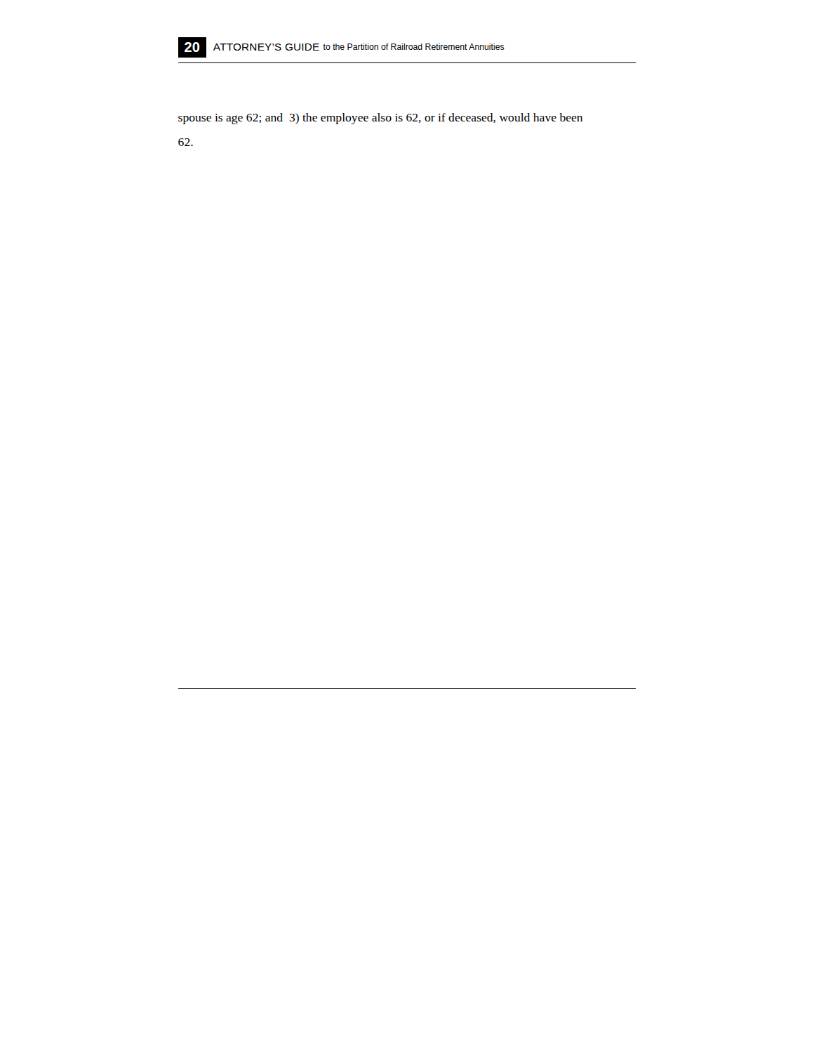20
ATTORNEY’S GUIDE to the Partition of Railroad Retirement Annuities
spouse is age 62; and 3) the employee also is 62, or if deceased, would have been 62.